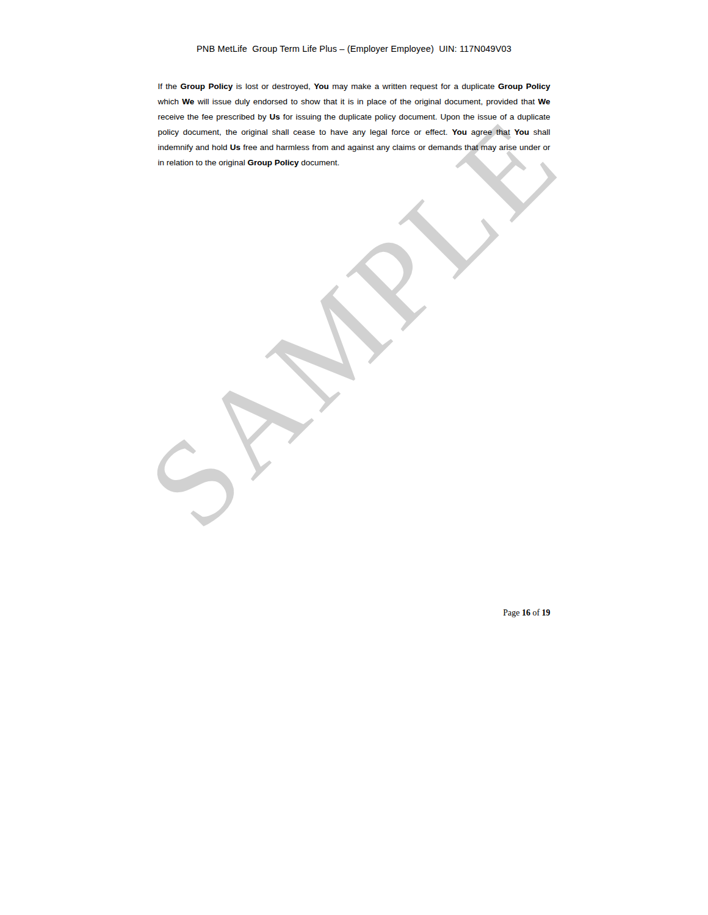SAMPLE
PNB MetLife Group Term Life Plus – (Employer Employee) UIN: 117N049V03
If the Group Policy is lost or destroyed, You may make a written request for a duplicate Group Policy which We will issue duly endorsed to show that it is in place of the original document, provided that We receive the fee prescribed by Us for issuing the duplicate policy document. Upon the issue of a duplicate policy document, the original shall cease to have any legal force or effect. You agree that You shall indemnify and hold Us free and harmless from and against any claims or demands that may arise under or in relation to the original Group Policy document.
Page 16 of 19